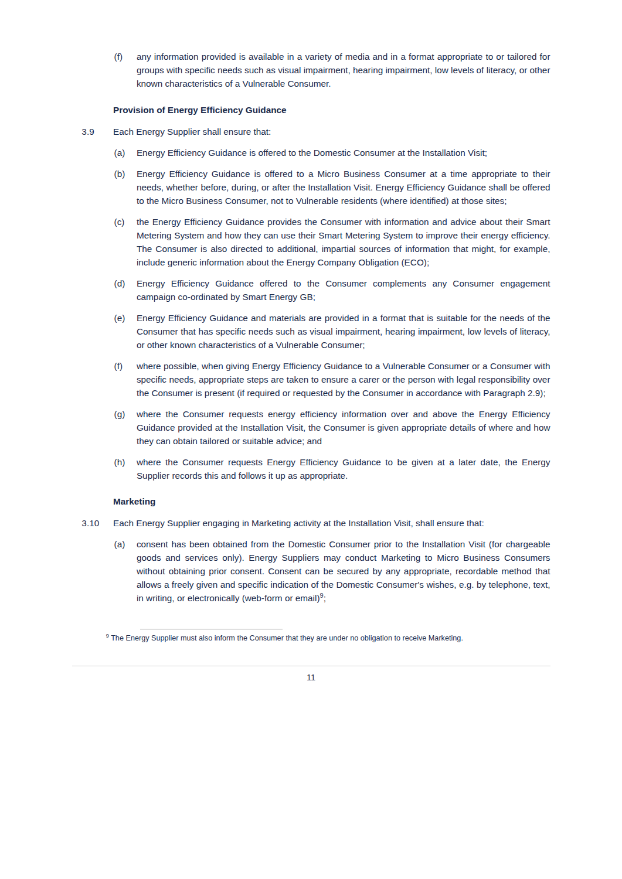(f)
any information provided is available in a variety of media and in a format appropriate to or tailored for groups with specific needs such as visual impairment, hearing impairment, low levels of literacy, or other known characteristics of a Vulnerable Consumer.
Provision of Energy Efficiency Guidance
3.9
Each Energy Supplier shall ensure that:
(a)
Energy Efficiency Guidance is offered to the Domestic Consumer at the Installation Visit;
(b)
Energy Efficiency Guidance is offered to a Micro Business Consumer at a time appropriate to their needs, whether before, during, or after the Installation Visit. Energy Efficiency Guidance shall be offered to the Micro Business Consumer, not to Vulnerable residents (where identified) at those sites;
(c)
the Energy Efficiency Guidance provides the Consumer with information and advice about their Smart Metering System and how they can use their Smart Metering System to improve their energy efficiency. The Consumer is also directed to additional, impartial sources of information that might, for example, include generic information about the Energy Company Obligation (ECO);
(d)
Energy Efficiency Guidance offered to the Consumer complements any Consumer engagement campaign co-ordinated by Smart Energy GB;
(e)
Energy Efficiency Guidance and materials are provided in a format that is suitable for the needs of the Consumer that has specific needs such as visual impairment, hearing impairment, low levels of literacy, or other known characteristics of a Vulnerable Consumer;
(f)
where possible, when giving Energy Efficiency Guidance to a Vulnerable Consumer or a Consumer with specific needs, appropriate steps are taken to ensure a carer or the person with legal responsibility over the Consumer is present (if required or requested by the Consumer in accordance with Paragraph 2.9);
(g)
where the Consumer requests energy efficiency information over and above the Energy Efficiency Guidance provided at the Installation Visit, the Consumer is given appropriate details of where and how they can obtain tailored or suitable advice; and
(h)
where the Consumer requests Energy Efficiency Guidance to be given at a later date, the Energy Supplier records this and follows it up as appropriate.
Marketing
3.10
Each Energy Supplier engaging in Marketing activity at the Installation Visit, shall ensure that:
(a)
consent has been obtained from the Domestic Consumer prior to the Installation Visit (for chargeable goods and services only). Energy Suppliers may conduct Marketing to Micro Business Consumers without obtaining prior consent. Consent can be secured by any appropriate, recordable method that allows a freely given and specific indication of the Domestic Consumer's wishes, e.g. by telephone, text, in writing, or electronically (web-form or email)9;
9 The Energy Supplier must also inform the Consumer that they are under no obligation to receive Marketing.
11